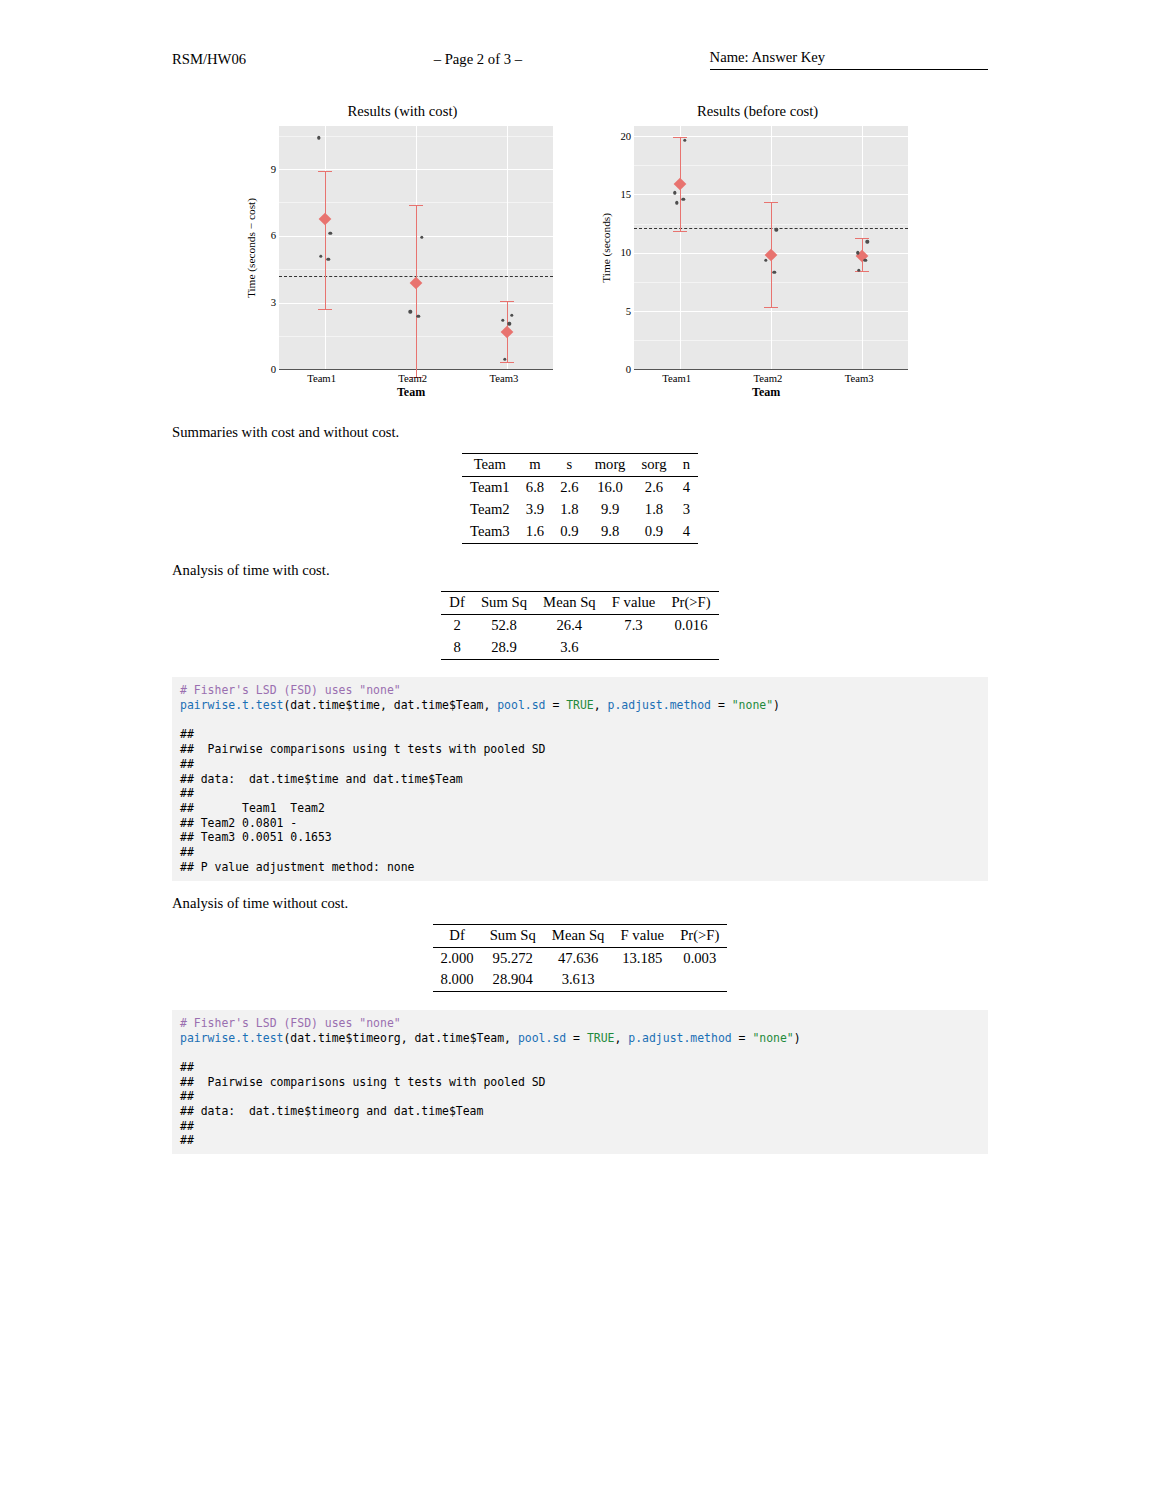RSM/HW06
– Page 2 of 3 –
Name: Answer Key
Results (with cost)
Time (seconds − cost)
0 3 6 9
Team1 Team2 Team3
Team
Results (before cost)
Time (seconds)
0 5 10 15 20
Team1 Team2 Team3
Team
Summaries with cost and without cost.
| Team | m | s | morg | sorg | n |
| --- | --- | --- | --- | --- | --- |
| Team1 | 6.8 | 2.6 | 16.0 | 2.6 | 4 |
| Team2 | 3.9 | 1.8 | 9.9 | 1.8 | 3 |
| Team3 | 1.6 | 0.9 | 9.8 | 0.9 | 4 |
Analysis of time with cost.
| Df | Sum Sq | Mean Sq | F value | Pr(>F) |
| --- | --- | --- | --- | --- |
| 2 | 52.8 | 26.4 | 7.3 | 0.016 |
| 8 | 28.9 | 3.6 | | |
# Fisher's LSD (FSD) uses "none"
pairwise.t.test(dat.time$time, dat.time$Team, pool.sd = TRUE, p.adjust.method = "none")

##
##  Pairwise comparisons using t tests with pooled SD
##
## data:  dat.time$time and dat.time$Team
##
##       Team1  Team2
## Team2 0.0801 -
## Team3 0.0051 0.1653
##
## P value adjustment method: none
Analysis of time without cost.
| Df | Sum Sq | Mean Sq | F value | Pr(>F) |
| --- | --- | --- | --- | --- |
| 2.000 | 95.272 | 47.636 | 13.185 | 0.003 |
| 8.000 | 28.904 | 3.613 | | |
# Fisher's LSD (FSD) uses "none"
pairwise.t.test(dat.time$timeorg, dat.time$Team, pool.sd = TRUE, p.adjust.method = "none")

##
##  Pairwise comparisons using t tests with pooled SD
##
## data:  dat.time$timeorg and dat.time$Team
##
##